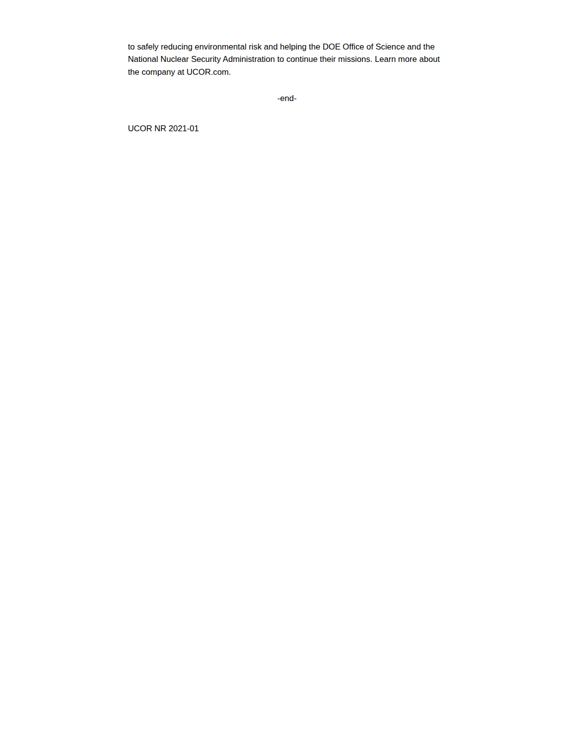to safely reducing environmental risk and helping the DOE Office of Science and the National Nuclear Security Administration to continue their missions. Learn more about the company at UCOR.com.
-end-
UCOR NR 2021-01